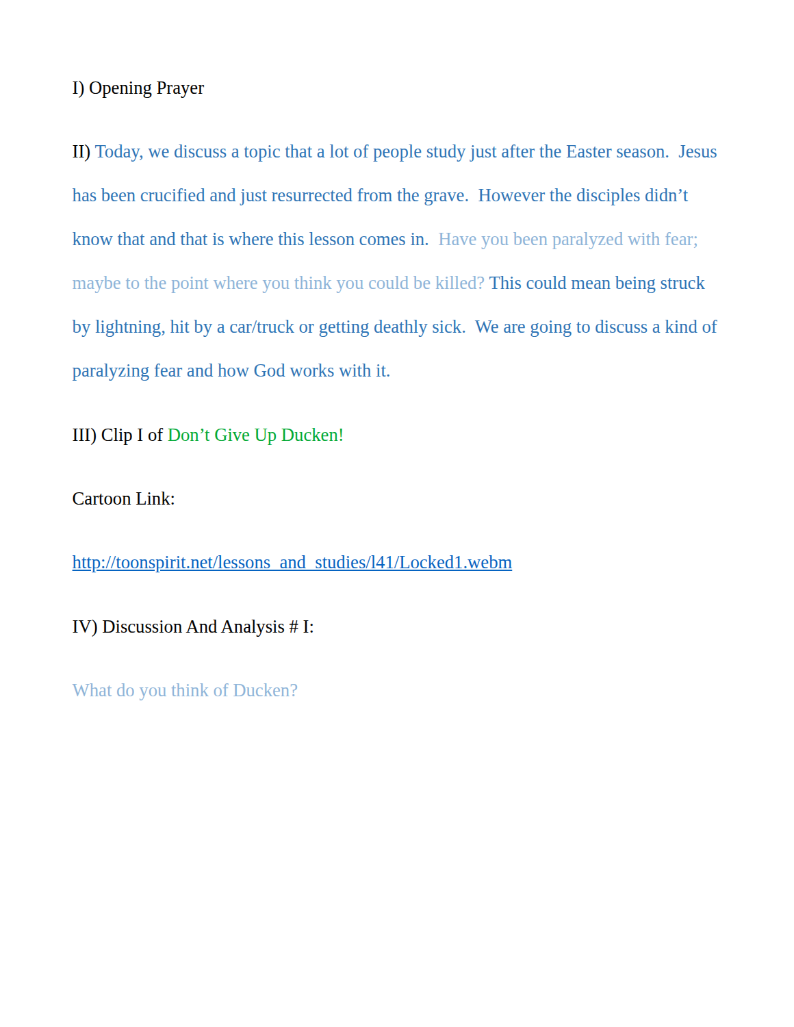I) Opening Prayer
II) Today, we discuss a topic that a lot of people study just after the Easter season. Jesus has been crucified and just resurrected from the grave. However the disciples didn’t know that and that is where this lesson comes in. Have you been paralyzed with fear; maybe to the point where you think you could be killed? This could mean being struck by lightning, hit by a car/truck or getting deathly sick. We are going to discuss a kind of paralyzing fear and how God works with it.
III) Clip I of Don’t Give Up Ducken!
Cartoon Link:
http://toonspirit.net/lessons_and_studies/l41/Locked1.webm
IV) Discussion And Analysis # I:
What do you think of Ducken?